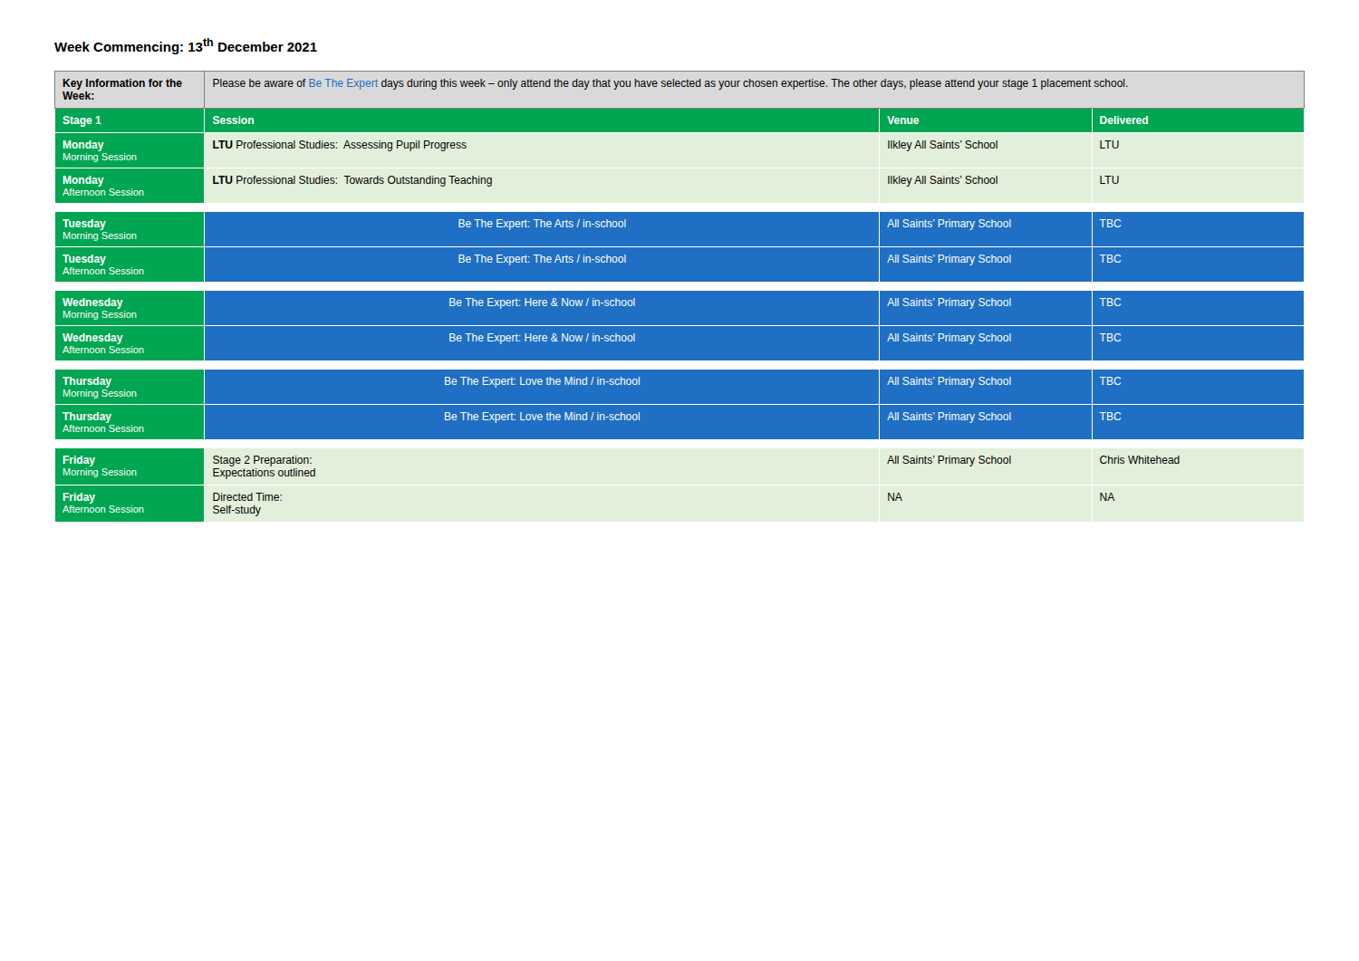Week Commencing: 13th December 2021
| Key Information for the Week: | Please be aware of Be The Expert days during this week – only attend the day that you have selected as your chosen expertise. The other days, please attend your stage 1 placement school. |
| Stage 1 | Session | Venue | Delivered |
| Monday Morning Session | LTU Professional Studies: Assessing Pupil Progress | Ilkley All Saints’ School | LTU |
| Monday Afternoon Session | LTU Professional Studies: Towards Outstanding Teaching | Ilkley All Saints’ School | LTU |
| Tuesday Morning Session | Be The Expert: The Arts / in-school | All Saints’ Primary School | TBC |
| Tuesday Afternoon Session | Be The Expert: The Arts / in-school | All Saints’ Primary School | TBC |
| Wednesday Morning Session | Be The Expert: Here & Now / in-school | All Saints’ Primary School | TBC |
| Wednesday Afternoon Session | Be The Expert: Here & Now / in-school | All Saints’ Primary School | TBC |
| Thursday Morning Session | Be The Expert: Love the Mind / in-school | All Saints’ Primary School | TBC |
| Thursday Afternoon Session | Be The Expert: Love the Mind / in-school | All Saints’ Primary School | TBC |
| Friday Morning Session | Stage 2 Preparation: Expectations outlined | All Saints’ Primary School | Chris Whitehead |
| Friday Afternoon Session | Directed Time: Self-study | NA | NA |